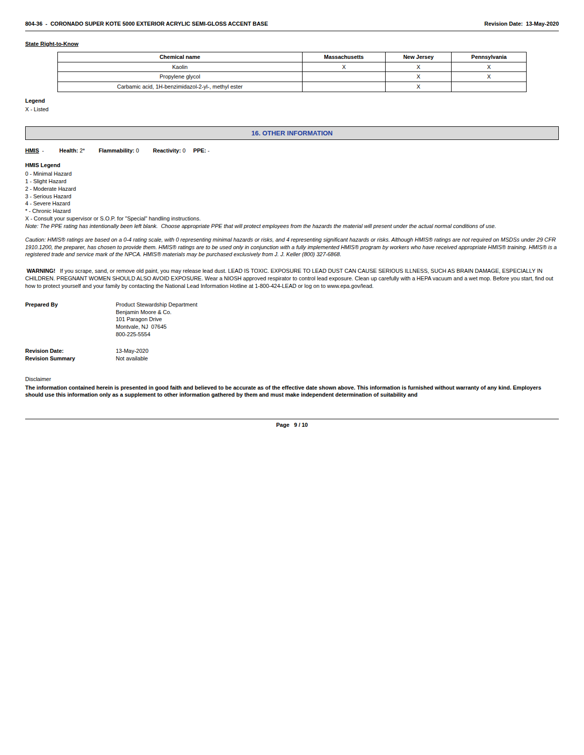804-36 - CORONADO SUPER KOTE 5000 EXTERIOR ACRYLIC SEMI-GLOSS ACCENT BASE
Revision Date: 13-May-2020
State Right-to-Know
| Chemical name | Massachusetts | New Jersey | Pennsylvania |
| --- | --- | --- | --- |
| Kaolin | X | X | X |
| Propylene glycol | | X | X |
| Carbamic acid, 1H-benzimidazol-2-yl-, methyl ester | | X | |
Legend
X - Listed
16. OTHER INFORMATION
HMIS - Health: 2* Flammability: 0 Reactivity: 0 PPE: -
HMIS Legend
0 - Minimal Hazard
1 - Slight Hazard
2 - Moderate Hazard
3 - Serious Hazard
4 - Severe Hazard
* - Chronic Hazard
X - Consult your supervisor or S.O.P. for "Special" handling instructions.
Note: The PPE rating has intentionally been left blank. Choose appropriate PPE that will protect employees from the hazards the material will present under the actual normal conditions of use.
Caution: HMIS® ratings are based on a 0-4 rating scale, with 0 representing minimal hazards or risks, and 4 representing significant hazards or risks. Although HMIS® ratings are not required on MSDSs under 29 CFR 1910.1200, the preparer, has chosen to provide them. HMIS® ratings are to be used only in conjunction with a fully implemented HMIS® program by workers who have received appropriate HMIS® training. HMIS® is a registered trade and service mark of the NPCA. HMIS® materials may be purchased exclusively from J. J. Keller (800) 327-6868.
WARNING! If you scrape, sand, or remove old paint, you may release lead dust. LEAD IS TOXIC. EXPOSURE TO LEAD DUST CAN CAUSE SERIOUS ILLNESS, SUCH AS BRAIN DAMAGE, ESPECIALLY IN CHILDREN. PREGNANT WOMEN SHOULD ALSO AVOID EXPOSURE. Wear a NIOSH approved respirator to control lead exposure. Clean up carefully with a HEPA vacuum and a wet mop. Before you start, find out how to protect yourself and your family by contacting the National Lead Information Hotline at 1-800-424-LEAD or log on to www.epa.gov/lead.
Prepared By
Product Stewardship Department
Benjamin Moore & Co.
101 Paragon Drive
Montvale, NJ 07645
800-225-5554
Revision Date: 13-May-2020
Revision Summary Not available
Disclaimer
The information contained herein is presented in good faith and believed to be accurate as of the effective date shown above. This information is furnished without warranty of any kind. Employers should use this information only as a supplement to other information gathered by them and must make independent determination of suitability and
Page 9 / 10